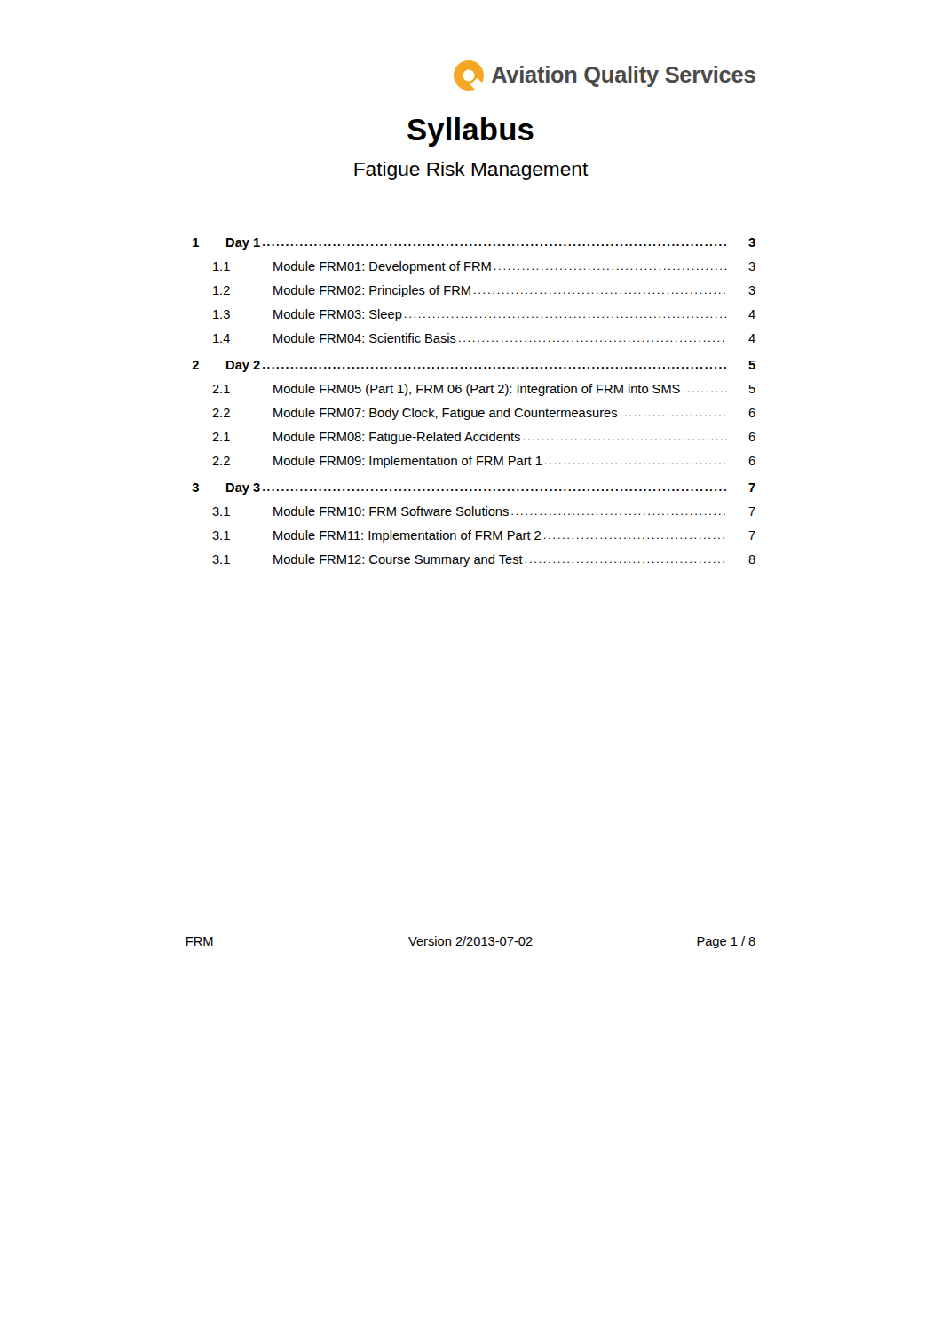Aviation Quality Services
Syllabus
Fatigue Risk Management
1 Day 1 ........................................................................................................................................... 3
1.1 Module FRM01: Development of FRM ................................................................................................. 3
1.2 Module FRM02: Principles of FRM ..................................................................................................... 3
1.3 Module FRM03: Sleep ..................................................................................................................... 4
1.4 Module FRM04: Scientific Basis ....................................................................................................... 4
2 Day 2 ........................................................................................................................................... 5
2.1 Module FRM05 (Part 1), FRM 06 (Part 2): Integration of FRM into SMS ......................................... 5
2.2 Module FRM07: Body Clock, Fatigue and Countermeasures ....................................................... 6
2.1 Module FRM08: Fatigue-Related Accidents ......................................................................................... 6
2.2 Module FRM09: Implementation of FRM Part 1 ................................................................................. 6
3 Day 3 ........................................................................................................................................... 7
3.1 Module FRM10: FRM Software Solutions ............................................................................................. 7
3.1 Module FRM11: Implementation of FRM Part 2 ................................................................................. 7
3.1 Module FRM12: Course Summary and Test ......................................................................................... 8
FRM
Version 2/2013-07-02
Page 1 / 8